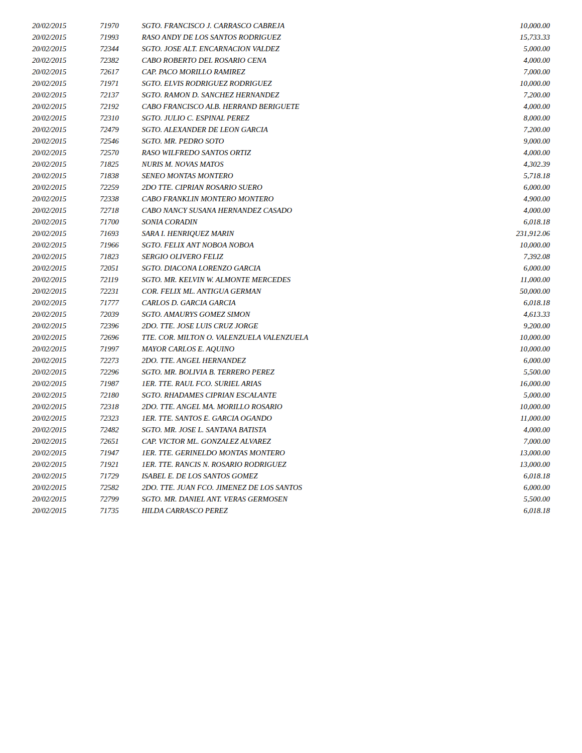| 20/02/2015 | 71970 | SGTO. FRANCISCO J. CARRASCO CABREJA | 10,000.00 |
| 20/02/2015 | 71993 | RASO ANDY DE LOS SANTOS RODRIGUEZ | 15,733.33 |
| 20/02/2015 | 72344 | SGTO. JOSE ALT. ENCARNACION VALDEZ | 5,000.00 |
| 20/02/2015 | 72382 | CABO ROBERTO DEL ROSARIO CENA | 4,000.00 |
| 20/02/2015 | 72617 | CAP. PACO MORILLO RAMIREZ | 7,000.00 |
| 20/02/2015 | 71971 | SGTO. ELVIS RODRIGUEZ RODRIGUEZ | 10,000.00 |
| 20/02/2015 | 72137 | SGTO. RAMON D. SANCHEZ HERNANDEZ | 7,200.00 |
| 20/02/2015 | 72192 | CABO FRANCISCO ALB. HERRAND BERIGUETE | 4,000.00 |
| 20/02/2015 | 72310 | SGTO. JULIO C. ESPINAL PEREZ | 8,000.00 |
| 20/02/2015 | 72479 | SGTO. ALEXANDER DE LEON GARCIA | 7,200.00 |
| 20/02/2015 | 72546 | SGTO. MR. PEDRO SOTO | 9,000.00 |
| 20/02/2015 | 72570 | RASO WILFREDO SANTOS ORTIZ | 4,000.00 |
| 20/02/2015 | 71825 | NURIS M. NOVAS MATOS | 4,302.39 |
| 20/02/2015 | 71838 | SENEO MONTAS MONTERO | 5,718.18 |
| 20/02/2015 | 72259 | 2DO TTE. CIPRIAN ROSARIO SUERO | 6,000.00 |
| 20/02/2015 | 72338 | CABO FRANKLIN MONTERO MONTERO | 4,900.00 |
| 20/02/2015 | 72718 | CABO NANCY SUSANA HERNANDEZ CASADO | 4,000.00 |
| 20/02/2015 | 71700 | SONIA CORADIN | 6,018.18 |
| 20/02/2015 | 71693 | SARA I. HENRIQUEZ MARIN | 231,912.06 |
| 20/02/2015 | 71966 | SGTO. FELIX ANT NOBOA NOBOA | 10,000.00 |
| 20/02/2015 | 71823 | SERGIO OLIVERO FELIZ | 7,392.08 |
| 20/02/2015 | 72051 | SGTO. DIACONA LORENZO GARCIA | 6,000.00 |
| 20/02/2015 | 72119 | SGTO. MR. KELVIN W. ALMONTE MERCEDES | 11,000.00 |
| 20/02/2015 | 72231 | COR. FELIX ML. ANTIGUA GERMAN | 50,000.00 |
| 20/02/2015 | 71777 | CARLOS D. GARCIA GARCIA | 6,018.18 |
| 20/02/2015 | 72039 | SGTO. AMAURYS GOMEZ SIMON | 4,613.33 |
| 20/02/2015 | 72396 | 2DO. TTE. JOSE LUIS CRUZ JORGE | 9,200.00 |
| 20/02/2015 | 72696 | TTE. COR. MILTON O. VALENZUELA VALENZUELA | 10,000.00 |
| 20/02/2015 | 71997 | MAYOR CARLOS E. AQUINO | 10,000.00 |
| 20/02/2015 | 72273 | 2DO. TTE. ANGEL HERNANDEZ | 6,000.00 |
| 20/02/2015 | 72296 | SGTO. MR. BOLIVIA B. TERRERO PEREZ | 5,500.00 |
| 20/02/2015 | 71987 | 1ER. TTE. RAUL FCO. SURIEL ARIAS | 16,000.00 |
| 20/02/2015 | 72180 | SGTO. RHADAMES CIPRIAN ESCALANTE | 5,000.00 |
| 20/02/2015 | 72318 | 2DO. TTE. ANGEL MA. MORILLO ROSARIO | 10,000.00 |
| 20/02/2015 | 72323 | 1ER. TTE. SANTOS E. GARCIA OGANDO | 11,000.00 |
| 20/02/2015 | 72482 | SGTO. MR. JOSE L. SANTANA BATISTA | 4,000.00 |
| 20/02/2015 | 72651 | CAP. VICTOR ML. GONZALEZ ALVAREZ | 7,000.00 |
| 20/02/2015 | 71947 | 1ER. TTE. GERINELDO MONTAS MONTERO | 13,000.00 |
| 20/02/2015 | 71921 | 1ER. TTE. RANCIS N. ROSARIO RODRIGUEZ | 13,000.00 |
| 20/02/2015 | 71729 | ISABEL E. DE LOS SANTOS GOMEZ | 6,018.18 |
| 20/02/2015 | 72582 | 2DO. TTE. JUAN FCO. JIMENEZ DE LOS SANTOS | 6,000.00 |
| 20/02/2015 | 72799 | SGTO. MR. DANIEL ANT. VERAS GERMOSEN | 5,500.00 |
| 20/02/2015 | 71735 | HILDA CARRASCO PEREZ | 6,018.18 |